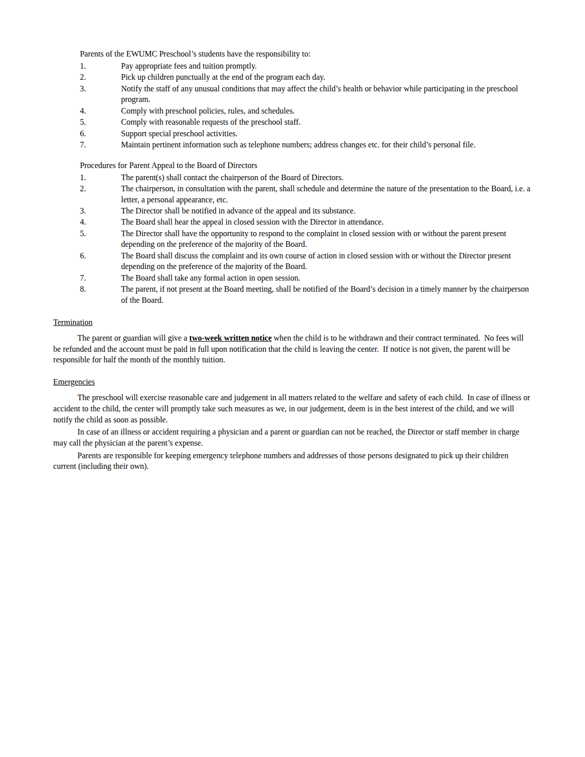Parents of the EWUMC Preschool’s students have the responsibility to:
1. Pay appropriate fees and tuition promptly.
2. Pick up children punctually at the end of the program each day.
3. Notify the staff of any unusual conditions that may affect the child’s health or behavior while participating in the preschool program.
4. Comply with preschool policies, rules, and schedules.
5. Comply with reasonable requests of the preschool staff.
6. Support special preschool activities.
7. Maintain pertinent information such as telephone numbers; address changes etc. for their child’s personal file.
Procedures for Parent Appeal to the Board of Directors
1. The parent(s) shall contact the chairperson of the Board of Directors.
2. The chairperson, in consultation with the parent, shall schedule and determine the nature of the presentation to the Board, i.e. a letter, a personal appearance, etc.
3. The Director shall be notified in advance of the appeal and its substance.
4. The Board shall hear the appeal in closed session with the Director in attendance.
5. The Director shall have the opportunity to respond to the complaint in closed session with or without the parent present depending on the preference of the majority of the Board.
6. The Board shall discuss the complaint and its own course of action in closed session with or without the Director present depending on the preference of the majority of the Board.
7. The Board shall take any formal action in open session.
8. The parent, if not present at the Board meeting, shall be notified of the Board’s decision in a timely manner by the chairperson of the Board.
Termination
The parent or guardian will give a two-week written notice when the child is to be withdrawn and their contract terminated. No fees will be refunded and the account must be paid in full upon notification that the child is leaving the center. If notice is not given, the parent will be responsible for half the month of the monthly tuition.
Emergencies
The preschool will exercise reasonable care and judgement in all matters related to the welfare and safety of each child. In case of illness or accident to the child, the center will promptly take such measures as we, in our judgement, deem is in the best interest of the child, and we will notify the child as soon as possible.
In case of an illness or accident requiring a physician and a parent or guardian can not be reached, the Director or staff member in charge may call the physician at the parent’s expense.
Parents are responsible for keeping emergency telephone numbers and addresses of those persons designated to pick up their children current (including their own).